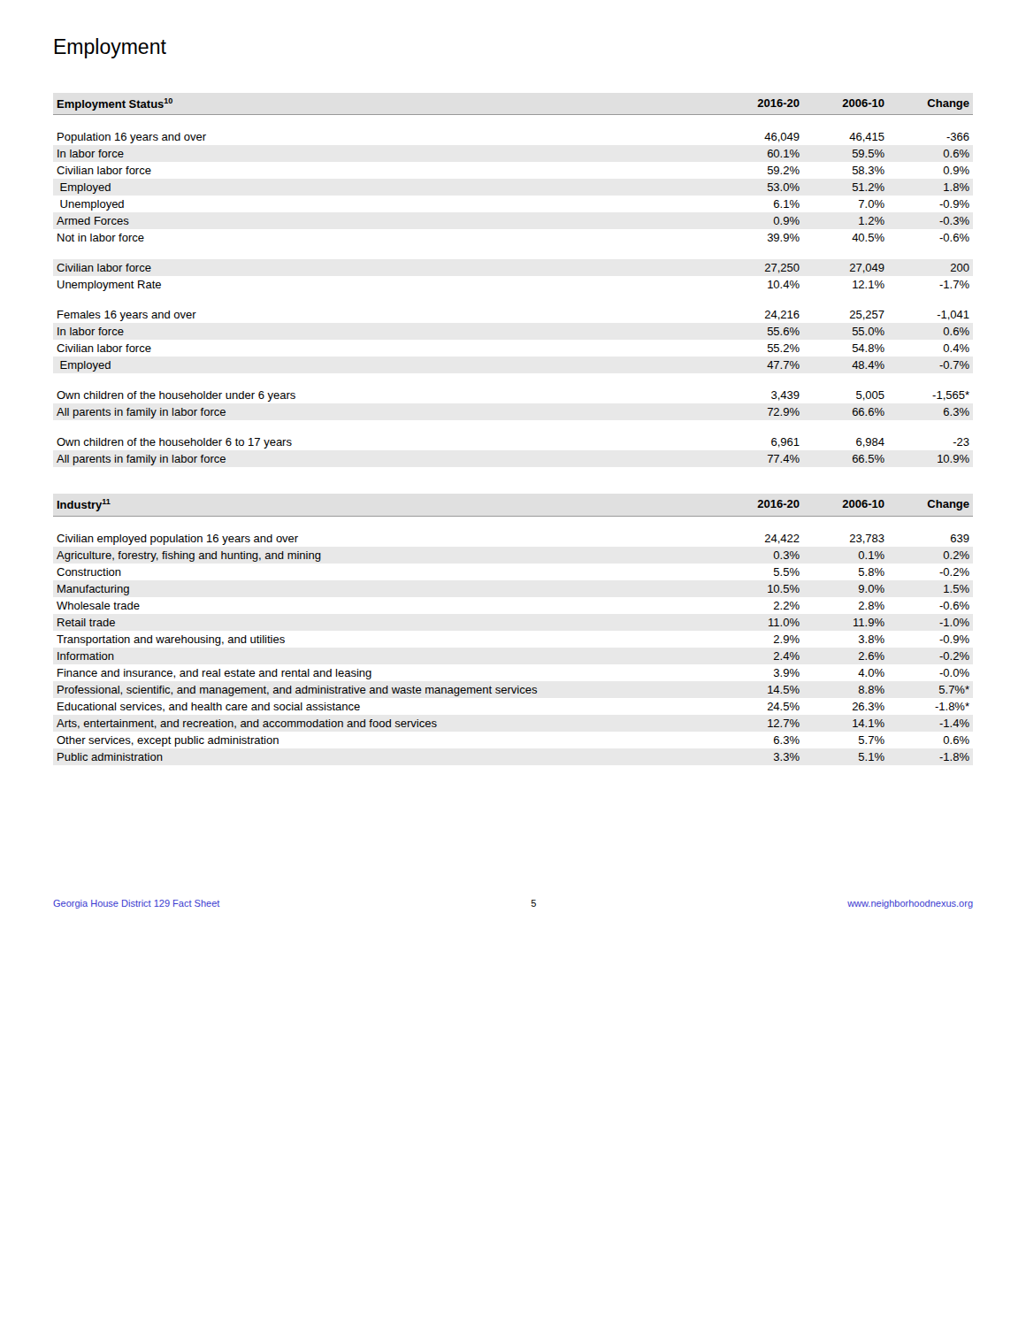Employment
| Employment Status 10 | 2016-20 | 2006-10 | Change |
| --- | --- | --- | --- |
| Population 16 years and over | 46,049 | 46,415 | -366 |
| In labor force | 60.1% | 59.5% | 0.6% |
| Civilian labor force | 59.2% | 58.3% | 0.9% |
| Employed | 53.0% | 51.2% | 1.8% |
| Unemployed | 6.1% | 7.0% | -0.9% |
| Armed Forces | 0.9% | 1.2% | -0.3% |
| Not in labor force | 39.9% | 40.5% | -0.6% |
| Civilian labor force | 27,250 | 27,049 | 200 |
| Unemployment Rate | 10.4% | 12.1% | -1.7% |
| Females 16 years and over | 24,216 | 25,257 | -1,041 |
| In labor force | 55.6% | 55.0% | 0.6% |
| Civilian labor force | 55.2% | 54.8% | 0.4% |
| Employed | 47.7% | 48.4% | -0.7% |
| Own children of the householder under 6 years | 3,439 | 5,005 | -1,565* |
| All parents in family in labor force | 72.9% | 66.6% | 6.3% |
| Own children of the householder 6 to 17 years | 6,961 | 6,984 | -23 |
| All parents in family in labor force | 77.4% | 66.5% | 10.9% |
| Industry 11 | 2016-20 | 2006-10 | Change |
| --- | --- | --- | --- |
| Civilian employed population 16 years and over | 24,422 | 23,783 | 639 |
| Agriculture, forestry, fishing and hunting, and mining | 0.3% | 0.1% | 0.2% |
| Construction | 5.5% | 5.8% | -0.2% |
| Manufacturing | 10.5% | 9.0% | 1.5% |
| Wholesale trade | 2.2% | 2.8% | -0.6% |
| Retail trade | 11.0% | 11.9% | -1.0% |
| Transportation and warehousing, and utilities | 2.9% | 3.8% | -0.9% |
| Information | 2.4% | 2.6% | -0.2% |
| Finance and insurance, and real estate and rental and leasing | 3.9% | 4.0% | -0.0% |
| Professional, scientific, and management, and administrative and waste management services | 14.5% | 8.8% | 5.7%* |
| Educational services, and health care and social assistance | 24.5% | 26.3% | -1.8%* |
| Arts, entertainment, and recreation, and accommodation and food services | 12.7% | 14.1% | -1.4% |
| Other services, except public administration | 6.3% | 5.7% | 0.6% |
| Public administration | 3.3% | 5.1% | -1.8% |
Georgia House District 129 Fact Sheet
5
www.neighborhoodnexus.org